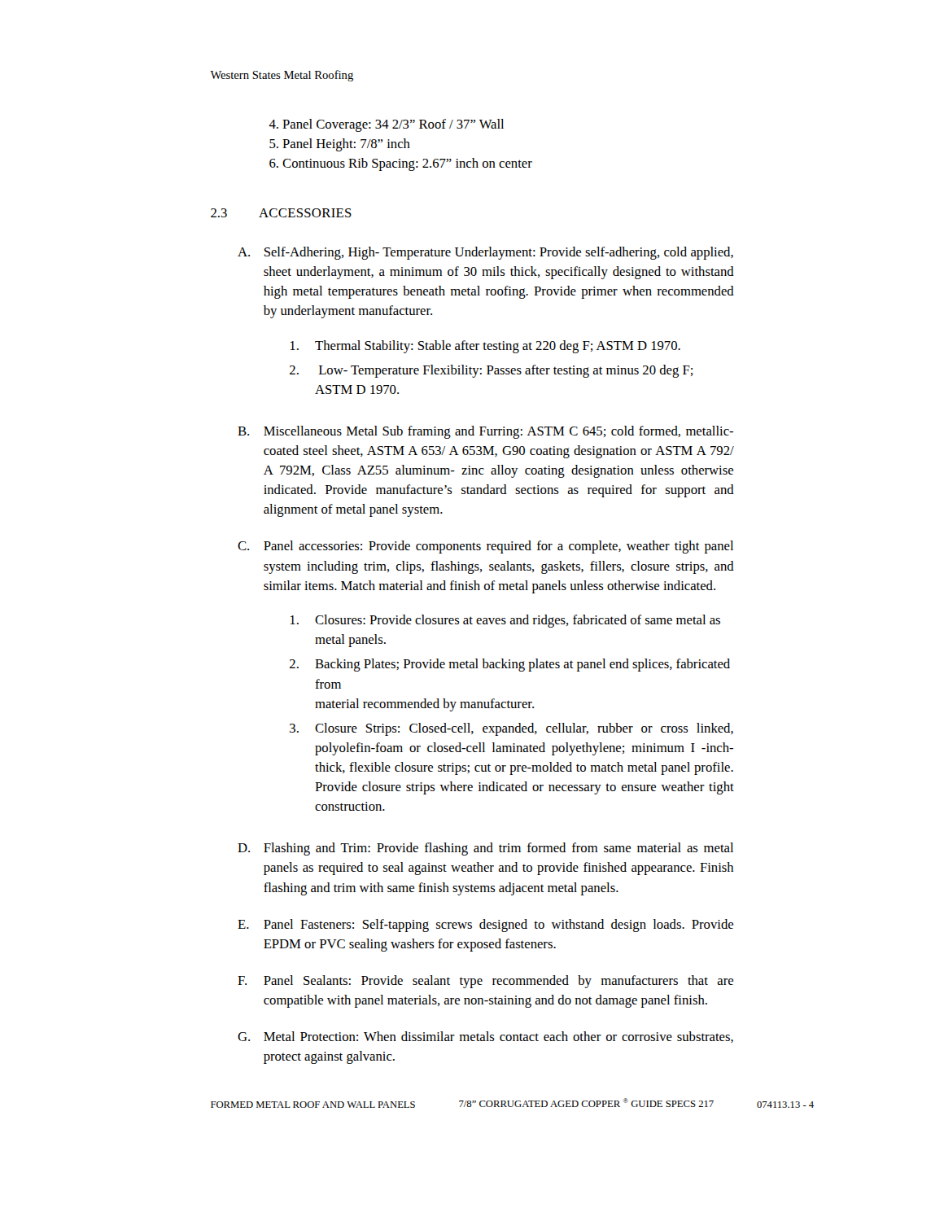Western States Metal Roofing
4. Panel Coverage: 34 2/3” Roof / 37” Wall
5. Panel Height: 7/8” inch
6. Continuous Rib Spacing: 2.67” inch on center
2.3 ACCESSORIES
A.
Self-Adhering, High- Temperature Underlayment: Provide self-adhering, cold applied, sheet underlayment, a minimum of 30 mils thick, specifically designed to withstand high metal temperatures beneath metal roofing. Provide primer when recommended by underlayment manufacturer.
1.
Thermal Stability: Stable after testing at 220 deg F; ASTM D 1970.
2.
Low- Temperature Flexibility: Passes after testing at minus 20 deg F; ASTM D 1970.
B.
Miscellaneous Metal Sub framing and Furring: ASTM C 645; cold formed, metallic- coated steel sheet, ASTM A 653/ A 653M, G90 coating designation or ASTM A 792/ A 792M, Class AZ55 aluminum- zinc alloy coating designation unless otherwise indicated. Provide manufacture’s standard sections as required for support and alignment of metal panel system.
C.
Panel accessories: Provide components required for a complete, weather tight panel system including trim, clips, flashings, sealants, gaskets, fillers, closure strips, and similar items. Match material and finish of metal panels unless otherwise indicated.
1.
Closures: Provide closures at eaves and ridges, fabricated of same metal as metal panels.
2.
Backing Plates; Provide metal backing plates at panel end splices, fabricated from
material recommended by manufacturer.
3.
Closure Strips: Closed-cell, expanded, cellular, rubber or cross linked, polyolefin-foam or closed-cell laminated polyethylene; minimum I -inch-thick, flexible closure strips; cut or pre-molded to match metal panel profile. Provide closure strips where indicated or necessary to ensure weather tight construction.
D.
Flashing and Trim: Provide flashing and trim formed from same material as metal panels as required to seal against weather and to provide finished appearance. Finish flashing and trim with same finish systems adjacent metal panels.
E.
Panel Fasteners: Self-tapping screws designed to withstand design loads. Provide EPDM or PVC sealing washers for exposed fasteners.
F.
Panel Sealants: Provide sealant type recommended by manufacturers that are compatible with panel materials, are non-staining and do not damage panel finish.
G.
Metal Protection: When dissimilar metals contact each other or corrosive substrates, protect against galvanic.
FORMED METAL ROOF AND WALL PANELS
7/8” CORRUGATED AGED COPPER ® GUIDE SPECS 217
074113.13 - 4